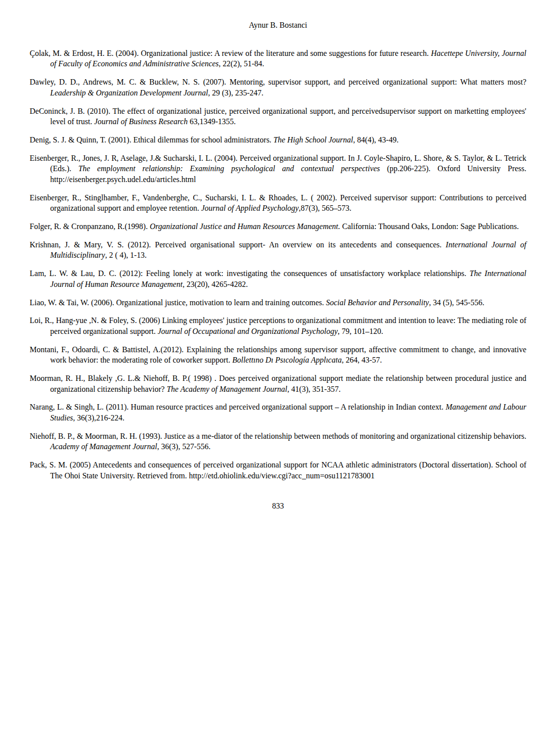Aynur B. Bostanci
Çolak, M. & Erdost, H. E. (2004). Organizational justice: A review of the literature and some suggestions for future research. Hacettepe University, Journal of Faculty of Economics and Administrative Sciences, 22(2), 51-84.
Dawley, D. D., Andrews, M. C. & Bucklew, N. S. (2007). Mentoring, supervisor support, and perceived organizational support: What matters most? Leadership & Organization Development Journal, 29 (3), 235-247.
DeConinck, J. B. (2010). The effect of organizational justice, perceived organizational support, and perceivedsupervisor support on marketting employees' level of trust. Journal of Business Research 63,1349-1355.
Denig, S. J. & Quinn, T. (2001). Ethical dilemmas for school administrators. The High School Journal, 84(4), 43-49.
Eisenberger, R., Jones, J. R, Aselage, J.& Sucharski, I. L. (2004). Perceived organizational support. In J. Coyle-Shapiro, L. Shore, & S. Taylor, & L. Tetrick (Eds.). The employment relationship: Examining psychological and contextual perspectives (pp.206-225). Oxford University Press. http://eisenberger.psych.udel.edu/articles.html
Eisenberger, R., Stinglhamber, F., Vandenberghe, C., Sucharski, I. L. & Rhoades, L. ( 2002). Perceived supervisor support: Contributions to perceived organizational support and employee retention. Journal of Applied Psychology,87(3), 565–573.
Folger, R. & Cronpanzano, R.(1998). Organizational Justice and Human Resources Management. California: Thousand Oaks, London: Sage Publications.
Krishnan, J. & Mary, V. S. (2012). Perceived organisational support- An overview on its antecedents and consequences. International Journal of Multidisciplinary, 2 ( 4), 1-13.
Lam, L. W. & Lau, D. C. (2012): Feeling lonely at work: investigating the consequences of unsatisfactory workplace relationships. The International Journal of Human Resource Management, 23(20), 4265-4282.
Liao, W. & Tai, W. (2006). Organizational justice, motivation to learn and training outcomes. Social Behavior and Personality, 34 (5), 545-556.
Loi, R., Hang-yue ,N. & Foley, S. (2006) Linking employees' justice perceptions to organizational commitment and intention to leave: The mediating role of perceived organizational support. Journal of Occupational and Organizational Psychology, 79, 101–120.
Montani, F., Odoardi, C. & Battistel, A.(2012). Explaining the relationships among supervisor support, affective commitment to change, and innovative work behavior: the moderating role of coworker support. Bollettıno Dı Psıcología Applıcata, 264, 43-57.
Moorman, R. H., Blakely ,G. L.& Niehoff, B. P.( 1998) . Does perceived organizational support mediate the relationship between procedural justice and organizational citizenship behavior? The Academy of Management Journal, 41(3), 351-357.
Narang, L. & Singh, L. (2011). Human resource practices and perceived organizational support – A relationship in Indian context. Management and Labour Studies, 36(3),216-224.
Niehoff, B. P., & Moorman, R. H. (1993). Justice as a me-diator of the relationship between methods of monitoring and organizational citizenship behaviors. Academy of Management Journal, 36(3), 527-556.
Pack, S. M. (2005) Antecedents and consequences of perceived organizational support for NCAA athletic administrators (Doctoral dissertation). School of The Ohoi State University. Retrieved from. http://etd.ohiolink.edu/view.cgi?acc_num=osu1121783001
833